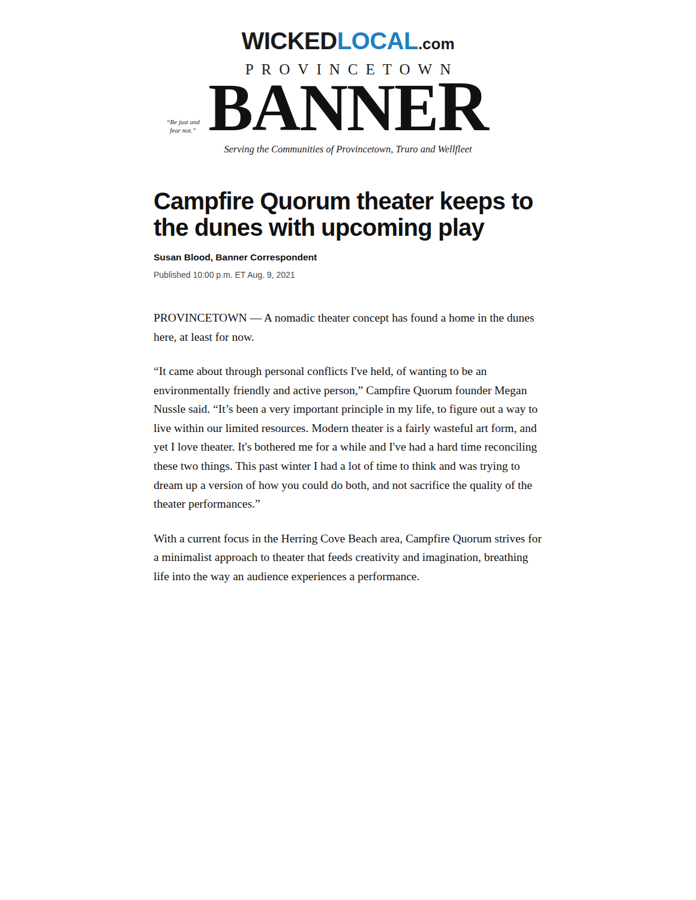WICKED LOCAL.com
“Be just and
fear not.”
PROVINCETOWN
BANNER
Serving the Communities of Provincetown, Truro and Wellfleet
Campfire Quorum theater keeps to the dunes with upcoming play
Susan Blood, Banner Correspondent
Published 10:00 p.m. ET Aug. 9, 2021
PROVINCETOWN — A nomadic theater concept has found a home in the dunes here, at least for now.
“It came about through personal conflicts I've held, of wanting to be an environmentally friendly and active person,” Campfire Quorum founder Megan Nussle said. “It’s been a very important principle in my life, to figure out a way to live within our limited resources. Modern theater is a fairly wasteful art form, and yet I love theater. It's bothered me for a while and I've had a hard time reconciling these two things. This past winter I had a lot of time to think and was trying to dream up a version of how you could do both, and not sacrifice the quality of the theater performances.”
With a current focus in the Herring Cove Beach area, Campfire Quorum strives for a minimalist approach to theater that feeds creativity and imagination, breathing life into the way an audience experiences a performance.